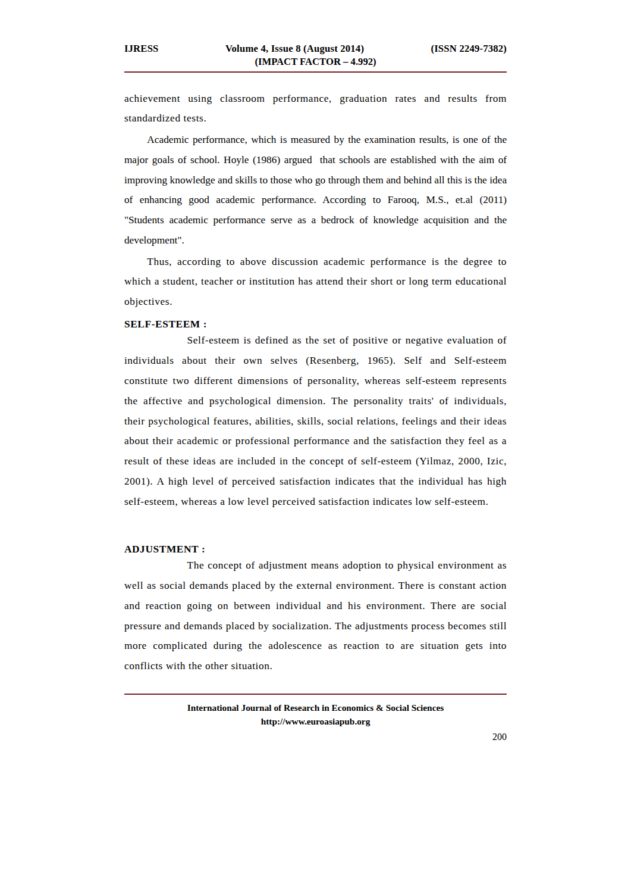IJRESS
Volume 4, Issue 8 (August 2014)
(ISSN 2249-7382)
(IMPACT FACTOR – 4.992)
achievement using classroom performance, graduation rates and results from standardized tests.
Academic performance, which is measured by the examination results, is one of the major goals of school. Hoyle (1986) argued that schools are established with the aim of improving knowledge and skills to those who go through them and behind all this is the idea of enhancing good academic performance. According to Farooq, M.S., et.al (2011) "Students academic performance serve as a bedrock of knowledge acquisition and the development".
Thus, according to above discussion academic performance is the degree to which a student, teacher or institution has attend their short or long term educational objectives.
SELF-ESTEEM :
Self-esteem is defined as the set of positive or negative evaluation of individuals about their own selves (Resenberg, 1965). Self and Self-esteem constitute two different dimensions of personality, whereas self-esteem represents the affective and psychological dimension. The personality traits' of individuals, their psychological features, abilities, skills, social relations, feelings and their ideas about their academic or professional performance and the satisfaction they feel as a result of these ideas are included in the concept of self-esteem (Yilmaz, 2000, Izic, 2001). A high level of perceived satisfaction indicates that the individual has high self-esteem, whereas a low level perceived satisfaction indicates low self-esteem.
ADJUSTMENT :
The concept of adjustment means adoption to physical environment as well as social demands placed by the external environment. There is constant action and reaction going on between individual and his environment. There are social pressure and demands placed by socialization. The adjustments process becomes still more complicated during the adolescence as reaction to are situation gets into conflicts with the other situation.
International Journal of Research in Economics & Social Sciences
http://www.euroasiapub.org
200